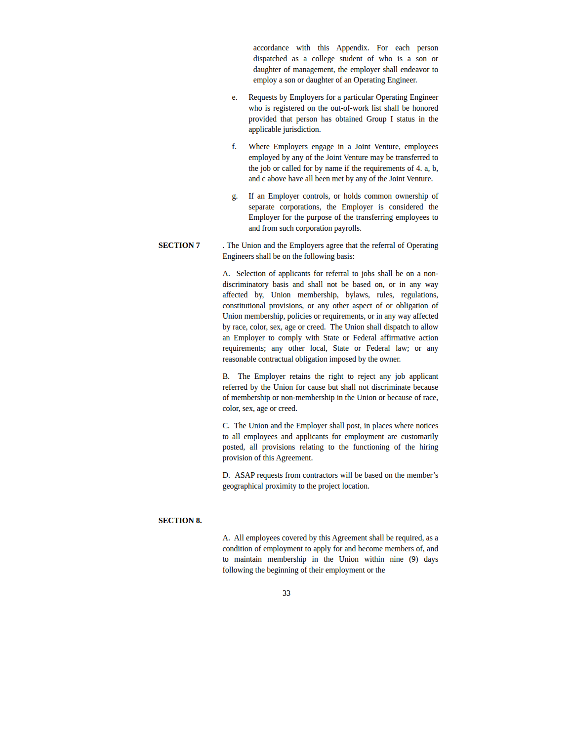accordance with this Appendix. For each person dispatched as a college student of who is a son or daughter of management, the employer shall endeavor to employ a son or daughter of an Operating Engineer.
e. Requests by Employers for a particular Operating Engineer who is registered on the out-of-work list shall be honored provided that person has obtained Group I status in the applicable jurisdiction.
f. Where Employers engage in a Joint Venture, employees employed by any of the Joint Venture may be transferred to the job or called for by name if the requirements of 4. a, b, and c above have all been met by any of the Joint Venture.
g. If an Employer controls, or holds common ownership of separate corporations, the Employer is considered the Employer for the purpose of the transferring employees to and from such corporation payrolls.
SECTION 7
. The Union and the Employers agree that the referral of Operating Engineers shall be on the following basis:
A. Selection of applicants for referral to jobs shall be on a non-discriminatory basis and shall not be based on, or in any way affected by, Union membership, bylaws, rules, regulations, constitutional provisions, or any other aspect of or obligation of Union membership, policies or requirements, or in any way affected by race, color, sex, age or creed. The Union shall dispatch to allow an Employer to comply with State or Federal affirmative action requirements; any other local, State or Federal law; or any reasonable contractual obligation imposed by the owner.
B. The Employer retains the right to reject any job applicant referred by the Union for cause but shall not discriminate because of membership or non-membership in the Union or because of race, color, sex, age or creed.
C. The Union and the Employer shall post, in places where notices to all employees and applicants for employment are customarily posted, all provisions relating to the functioning of the hiring provision of this Agreement.
D. ASAP requests from contractors will be based on the member’s geographical proximity to the project location.
SECTION 8.
A. All employees covered by this Agreement shall be required, as a condition of employment to apply for and become members of, and to maintain membership in the Union within nine (9) days following the beginning of their employment or the
33